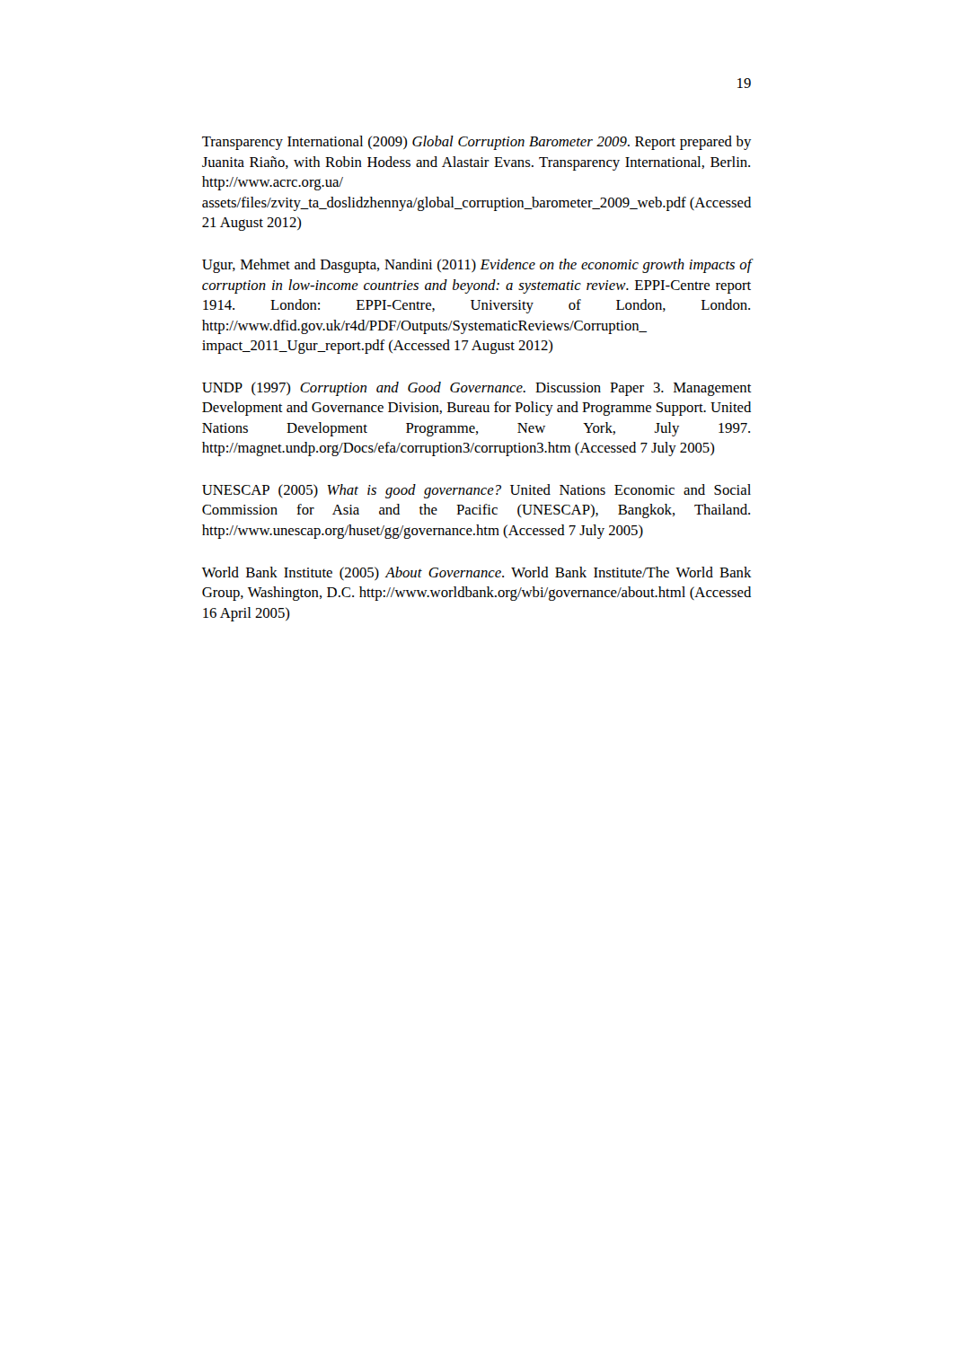19
Transparency International (2009) Global Corruption Barometer 2009. Report prepared by Juanita Riaño, with Robin Hodess and Alastair Evans. Transparency International, Berlin. http://www.acrc.org.ua/ assets/files/zvity_ta_doslidzhennya/global_corruption_barometer_2009_web.pdf (Accessed 21 August 2012)
Ugur, Mehmet and Dasgupta, Nandini (2011) Evidence on the economic growth impacts of corruption in low-income countries and beyond: a systematic review. EPPI-Centre report 1914. London: EPPI-Centre, University of London, London. http://www.dfid.gov.uk/r4d/PDF/Outputs/SystematicReviews/Corruption_ impact_2011_Ugur_report.pdf (Accessed 17 August 2012)
UNDP (1997) Corruption and Good Governance. Discussion Paper 3. Management Development and Governance Division, Bureau for Policy and Programme Support. United Nations Development Programme, New York, July 1997. http://magnet.undp.org/Docs/efa/corruption3/corruption3.htm (Accessed 7 July 2005)
UNESCAP (2005) What is good governance? United Nations Economic and Social Commission for Asia and the Pacific (UNESCAP), Bangkok, Thailand. http://www.unescap.org/huset/gg/governance.htm (Accessed 7 July 2005)
World Bank Institute (2005) About Governance. World Bank Institute/The World Bank Group, Washington, D.C. http://www.worldbank.org/wbi/governance/about.html (Accessed 16 April 2005)